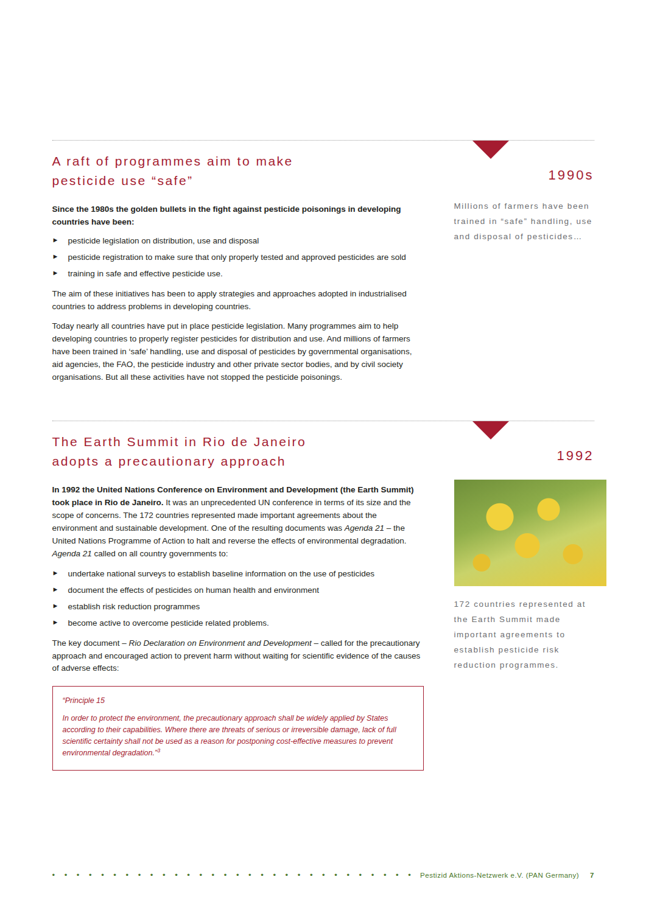A raft of programmes aim to make
pesticide use “safe”
Since the 1980s the golden bullets in the fight against pesticide poisonings in developing countries have been:
pesticide legislation on distribution, use and disposal
pesticide registration to make sure that only properly tested and approved pesticides are sold
training in safe and effective pesticide use.
The aim of these initiatives has been to apply strategies and approaches adopted in industrialised countries to address problems in developing countries.
Today nearly all countries have put in place pesticide legislation. Many programmes aim to help developing countries to properly register pesticides for distribution and use. And millions of farmers have been trained in ‘safe’ handling, use and disposal of pesticides by governmental organisations, aid agencies, the FAO, the pesticide industry and other private sector bodies, and by civil society organisations. But all these activities have not stopped the pesticide poisonings.
1990s
Millions of farmers have been trained in “safe” handling, use and disposal of pesticides…
The Earth Summit in Rio de Janeiro
adopts a precautionary approach
In 1992 the United Nations Conference on Environment and Development (the Earth Summit) took place in Rio de Janeiro. It was an unprecedented UN conference in terms of its size and the scope of concerns. The 172 countries represented made important agreements about the environment and sustainable development. One of the resulting documents was Agenda 21 – the United Nations Programme of Action to halt and reverse the effects of environmental degradation. Agenda 21 called on all country governments to:
undertake national surveys to establish baseline information on the use of pesticides
document the effects of pesticides on human health and environment
establish risk reduction programmes
become active to overcome pesticide related problems.
The key document – Rio Declaration on Environment and Development – called for the precautionary approach and encouraged action to prevent harm without waiting for scientific evidence of the causes of adverse effects:
“Principle 15
In order to protect the environment, the precautionary approach shall be widely applied by States according to their capabilities. Where there are threats of serious or irreversible damage, lack of full scientific certainty shall not be used as a reason for postponing cost-effective measures to prevent environmental degradation.”3
1992
172 countries represented at the Earth Summit made important agreements to establish pesticide risk reduction programmes.
• • • • • • • • • • • • • • • • • • • • • • • • • • • • • • • • • • • • • • • • Pestizid Aktions-Netzwerk e.V. (PAN Germany) 7